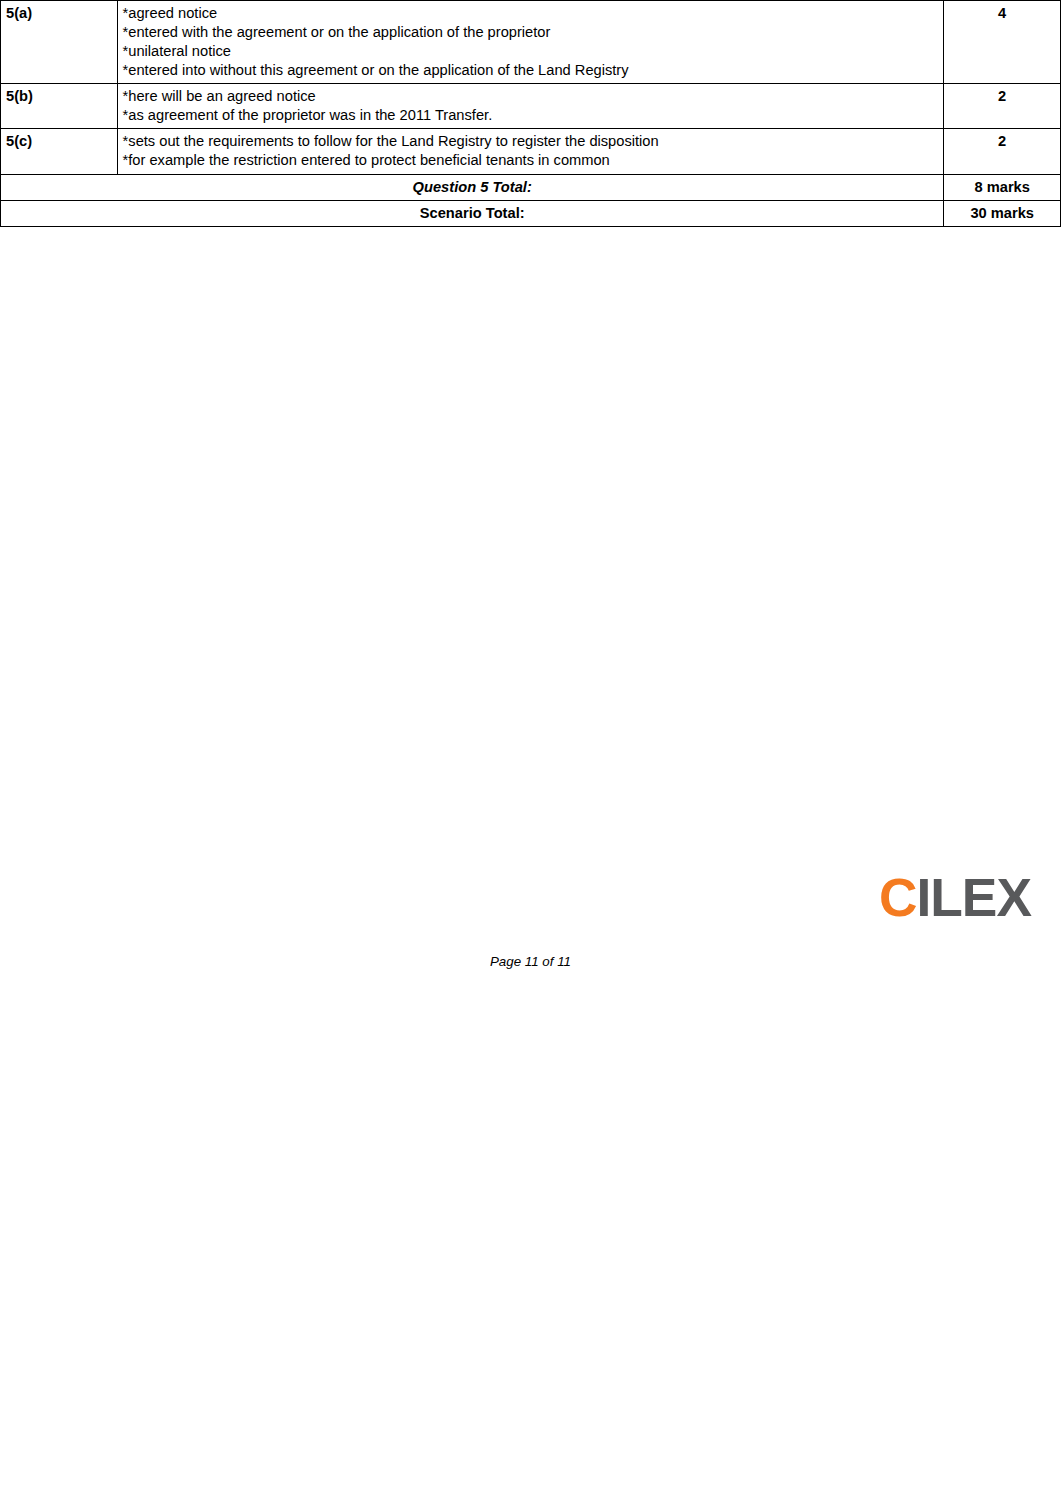| 5(a) | *agreed notice *entered with the agreement or on the application of the proprietor *unilateral notice *entered into without this agreement or on the application of the Land Registry | 4 |
| 5(b) | *here will be an agreed notice *as agreement of the proprietor was in the 2011 Transfer. | 2 |
| 5(c) | *sets out the requirements to follow for the Land Registry to register the disposition *for example the restriction entered to protect beneficial tenants in common | 2 |
| Question 5 Total: | 8 marks |
| Scenario Total: | 30 marks |
CILEX
Page 11 of 11